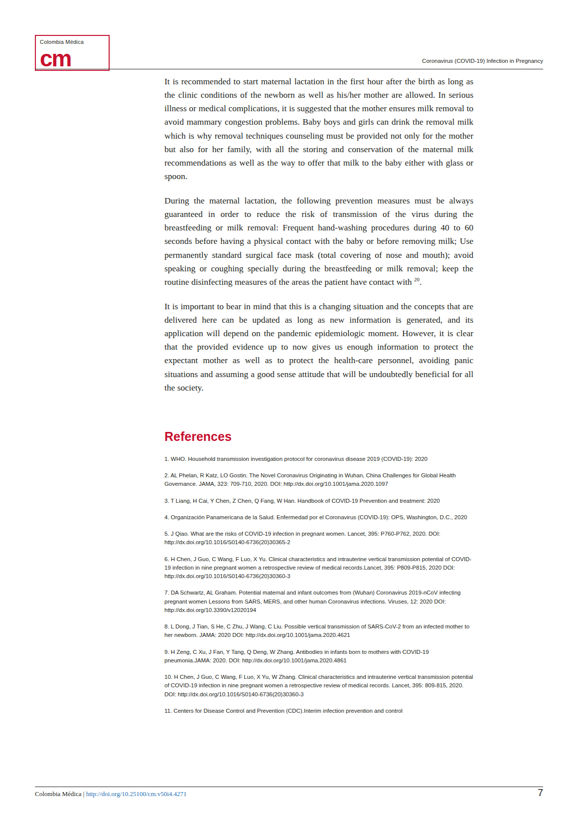Colombia Médica
cm
Coronavirus (COVID-19) Infection in Pregnancy
It is recommended to start maternal lactation in the first hour after the birth as long as the clinic conditions of the newborn as well as his/her mother are allowed. In serious illness or medical complications, it is suggested that the mother ensures milk removal to avoid mammary congestion problems. Baby boys and girls can drink the removal milk which is why removal techniques counseling must be provided not only for the mother but also for her family, with all the storing and conservation of the maternal milk recommendations as well as the way to offer that milk to the baby either with glass or spoon.
During the maternal lactation, the following prevention measures must be always guaranteed in order to reduce the risk of transmission of the virus during the breastfeeding or milk removal: Frequent hand-washing procedures during 40 to 60 seconds before having a physical contact with the baby or before removing milk; Use permanently standard surgical face mask (total covering of nose and mouth); avoid speaking or coughing specially during the breastfeeding or milk removal; keep the routine disinfecting measures of the areas the patient have contact with 20.
It is important to bear in mind that this is a changing situation and the concepts that are delivered here can be updated as long as new information is generated, and its application will depend on the pandemic epidemiologic moment. However, it is clear that the provided evidence up to now gives us enough information to protect the expectant mother as well as to protect the health-care personnel, avoiding panic situations and assuming a good sense attitude that will be undoubtedly beneficial for all the society.
References
1. WHO. Household transmission investigation protocol for coronavirus disease 2019 (COVID-19): 2020
2. AL Phelan, R Katz, LO Gostin. The Novel Coronavirus Originating in Wuhan, China Challenges for Global Health Governance. JAMA, 323: 709-710, 2020. DOI: http://dx.doi.org/10.1001/jama.2020.1097
3. T Liang, H Cai, Y Chen, Z Chen, Q Fang, W Han. Handbook of COVID-19 Prevention and treatment: 2020
4. Organización Panamericana de la Salud. Enfermedad por el Coronavirus (COVID-19): OPS, Washington, D.C., 2020
5. J Qiao. What are the risks of COVID-19 infection in pregnant women. Lancet, 395: P760-P762, 2020. DOI: http://dx.doi.org/10.1016/S0140-6736(20)30365-2
6. H Chen, J Guo, C Wang, F Luo, X Yu. Clinical characteristics and intrauterine vertical transmission potential of COVID-19 infection in nine pregnant women a retrospective review of medical records.Lancet, 395: P809-P815, 2020 DOI: http://dx.doi.org/10.1016/S0140-6736(20)30360-3
7. DA Schwartz, AL Graham. Potential maternal and infant outcomes from (Wuhan) Coronavirus 2019-nCoV infecting pregnant women Lessons from SARS, MERS, and other human Coronavirus infections. Viruses, 12: 2020 DOI: http://dx.doi.org/10.3390/v12020194
8. L Dong, J Tian, S He, C Zhu, J Wang, C Liu. Possible vertical transmission of SARS-CoV-2 from an infected mother to her newborn. JAMA: 2020 DOI: http://dx.doi.org/10.1001/jama.2020.4621
9. H Zeng, C Xu, J Fan, Y Tang, Q Deng, W Zhang. Antibodies in infants born to mothers with COVID-19 pneumonia.JAMA: 2020. DOI: http://dx.doi.org/10.1001/jama.2020.4861
10. H Chen, J Guo, C Wang, F Luo, X Yu, W Zhang. Clinical characteristics and intrauterine vertical transmission potential of COVID-19 infection in nine pregnant women a retrospective review of medical records. Lancet, 395: 809-815, 2020. DOI: http://dx.doi.org/10.1016/S0140-6736(20)30360-3
11. Centers for Disease Control and Prevention (CDC).Interim infection prevention and control
Colombia Médica | http://doi.org/10.25100/cm.v50i4.4271 7